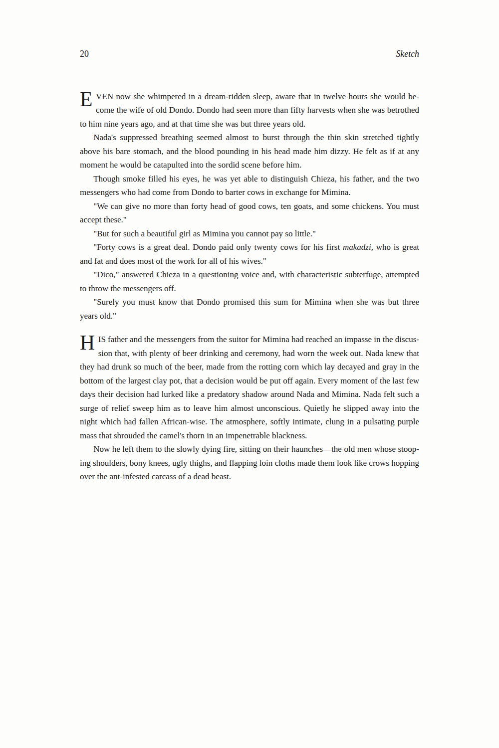20 Sketch
EVEN now she whimpered in a dream-ridden sleep, aware that in twelve hours she would become the wife of old Dondo. Dondo had seen more than fifty harvests when she was betrothed to him nine years ago, and at that time she was but three years old.
Nada's suppressed breathing seemed almost to burst through the thin skin stretched tightly above his bare stomach, and the blood pounding in his head made him dizzy. He felt as if at any moment he would be catapulted into the sordid scene before him.
Though smoke filled his eyes, he was yet able to distinguish Chieza, his father, and the two messengers who had come from Dondo to barter cows in exchange for Mimina.
"We can give no more than forty head of good cows, ten goats, and some chickens. You must accept these."
"But for such a beautiful girl as Mimina you cannot pay so little."
"Forty cows is a great deal. Dondo paid only twenty cows for his first makadzi, who is great and fat and does most of the work for all of his wives."
"Dico," answered Chieza in a questioning voice and, with characteristic subterfuge, attempted to throw the messengers off.
"Surely you must know that Dondo promised this sum for Mimina when she was but three years old."
HIS father and the messengers from the suitor for Mimina had reached an impasse in the discussion that, with plenty of beer drinking and ceremony, had worn the week out. Nada knew that they had drunk so much of the beer, made from the rotting corn which lay decayed and gray in the bottom of the largest clay pot, that a decision would be put off again. Every moment of the last few days their decision had lurked like a predatory shadow around Nada and Mimina. Nada felt such a surge of relief sweep him as to leave him almost unconscious. Quietly he slipped away into the night which had fallen African-wise. The atmosphere, softly intimate, clung in a pulsating purple mass that shrouded the camel's thorn in an impenetrable blackness.
Now he left them to the slowly dying fire, sitting on their haunches—the old men whose stooping shoulders, bony knees, ugly thighs, and flapping loin cloths made them look like crows hopping over the ant-infested carcass of a dead beast.